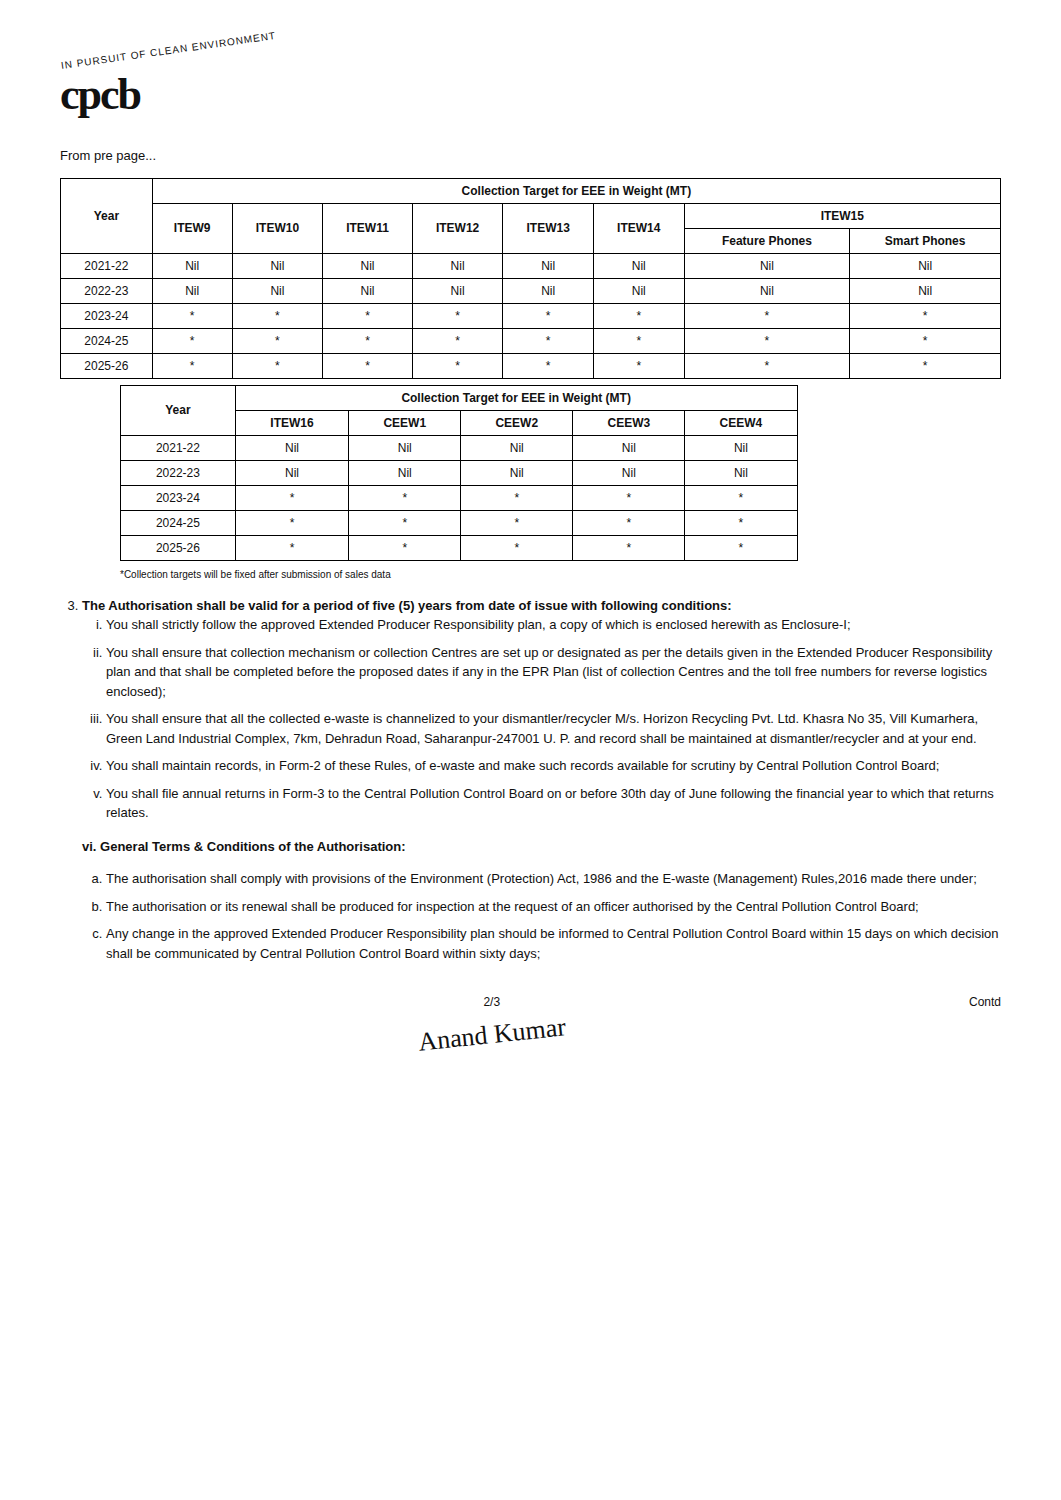IN PURSUIT OF CLEAN ENVIRONMENT
cpcb
From pre page...
| Year | Collection Target for EEE in Weight (MT) |
| --- | --- |
| ITEW9 | ITEW10 | ITEW11 | ITEW12 | ITEW13 | ITEW14 | ITEW15 |
| Feature Phones | Smart Phones |
| 2021-22 | Nil | Nil | Nil | Nil | Nil | Nil | Nil | Nil |
| 2022-23 | Nil | Nil | Nil | Nil | Nil | Nil | Nil | Nil |
| 2023-24 | * | * | * | * | * | * | * | * |
| 2024-25 | * | * | * | * | * | * | * | * |
| 2025-26 | * | * | * | * | * | * | * | * |
| Year | Collection Target for EEE in Weight (MT) |
| --- | --- |
| ITEW16 | CEEW1 | CEEW2 | CEEW3 | CEEW4 |
| 2021-22 | Nil | Nil | Nil | Nil | Nil |
| 2022-23 | Nil | Nil | Nil | Nil | Nil |
| 2023-24 | * | * | * | * | * |
| 2024-25 | * | * | * | * | * |
| 2025-26 | * | * | * | * | * |
*Collection targets will be fixed after submission of sales data
The Authorisation shall be valid for a period of five (5) years from date of issue with following conditions:
You shall strictly follow the approved Extended Producer Responsibility plan, a copy of which is enclosed herewith as Enclosure-I;
You shall ensure that collection mechanism or collection Centres are set up or designated as per the details given in the Extended Producer Responsibility plan and that shall be completed before the proposed dates if any in the EPR Plan (list of collection Centres and the toll free numbers for reverse logistics enclosed);
You shall ensure that all the collected e-waste is channelized to your dismantler/recycler M/s. Horizon Recycling Pvt. Ltd. Khasra No 35, Vill Kumarhera, Green Land Industrial Complex, 7km, Dehradun Road, Saharanpur-247001 U. P. and record shall be maintained at dismantler/recycler and at your end.
You shall maintain records, in Form-2 of these Rules, of e-waste and make such records available for scrutiny by Central Pollution Control Board;
You shall file annual returns in Form-3 to the Central Pollution Control Board on or before 30th day of June following the financial year to which that returns relates.
vi. General Terms & Conditions of the Authorisation:
The authorisation shall comply with provisions of the Environment (Protection) Act, 1986 and the E-waste (Management) Rules,2016 made there under;
The authorisation or its renewal shall be produced for inspection at the request of an officer authorised by the Central Pollution Control Board;
Any change in the approved Extended Producer Responsibility plan should be informed to Central Pollution Control Board within 15 days on which decision shall be communicated by Central Pollution Control Board within sixty days;
Contd
2/3
Anand Kumar